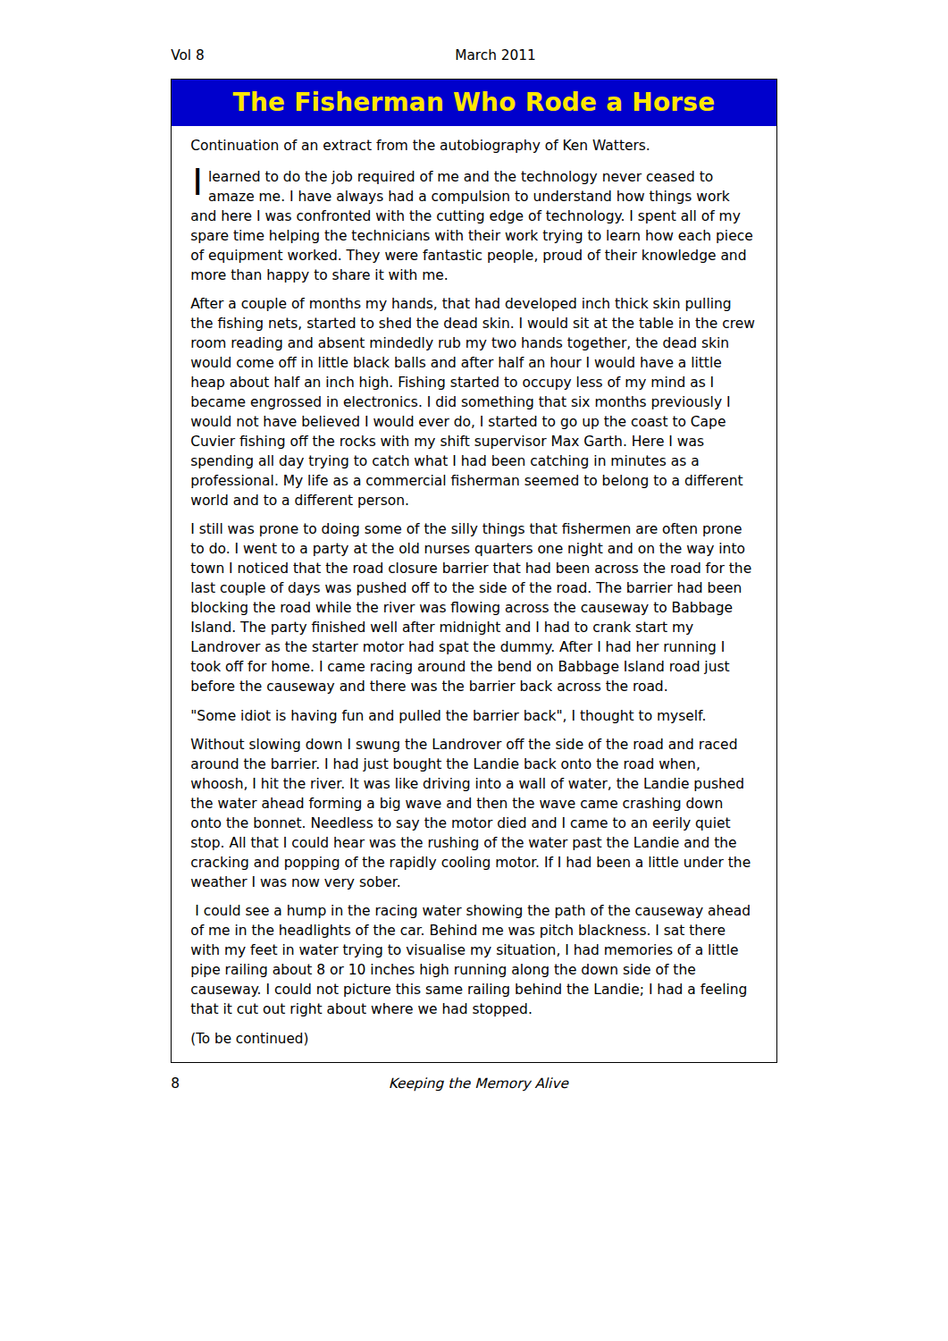Vol 8
March 2011
The Fisherman Who Rode a Horse
Continuation of an extract from the autobiography of Ken Watters.
I learned to do the job required of me and the technology never ceased to amaze me. I have always had a compulsion to understand how things work and here I was confronted with the cutting edge of technology. I spent all of my spare time helping the technicians with their work trying to learn how each piece of equipment worked. They were fantastic people, proud of their knowledge and more than happy to share it with me.
After a couple of months my hands, that had developed inch thick skin pulling the fishing nets, started to shed the dead skin. I would sit at the table in the crew room reading and absent mindedly rub my two hands together, the dead skin would come off in little black balls and after half an hour I would have a little heap about half an inch high. Fishing started to occupy less of my mind as I became engrossed in electronics. I did something that six months previously I would not have believed I would ever do, I started to go up the coast to Cape Cuvier fishing off the rocks with my shift supervisor Max Garth. Here I was spending all day trying to catch what I had been catching in minutes as a professional. My life as a commercial fisherman seemed to belong to a different world and to a different person.
I still was prone to doing some of the silly things that fishermen are often prone to do. I went to a party at the old nurses quarters one night and on the way into town I noticed that the road closure barrier that had been across the road for the last couple of days was pushed off to the side of the road. The barrier had been blocking the road while the river was flowing across the causeway to Babbage Island. The party finished well after midnight and I had to crank start my Landrover as the starter motor had spat the dummy. After I had her running I took off for home. I came racing around the bend on Babbage Island road just before the causeway and there was the barrier back across the road.
"Some idiot is having fun and pulled the barrier back", I thought to myself.
Without slowing down I swung the Landrover off the side of the road and raced around the barrier. I had just bought the Landie back onto the road when, whoosh, I hit the river. It was like driving into a wall of water, the Landie pushed the water ahead forming a big wave and then the wave came crashing down onto the bonnet. Needless to say the motor died and I came to an eerily quiet stop. All that I could hear was the rushing of the water past the Landie and the cracking and popping of the rapidly cooling motor. If I had been a little under the weather I was now very sober.
I could see a hump in the racing water showing the path of the causeway ahead of me in the headlights of the car. Behind me was pitch blackness. I sat there with my feet in water trying to visualise my situation, I had memories of a little pipe railing about 8 or 10 inches high running along the down side of the causeway. I could not picture this same railing behind the Landie; I had a feeling that it cut out right about where we had stopped.
(To be continued)
8
Keeping the Memory Alive